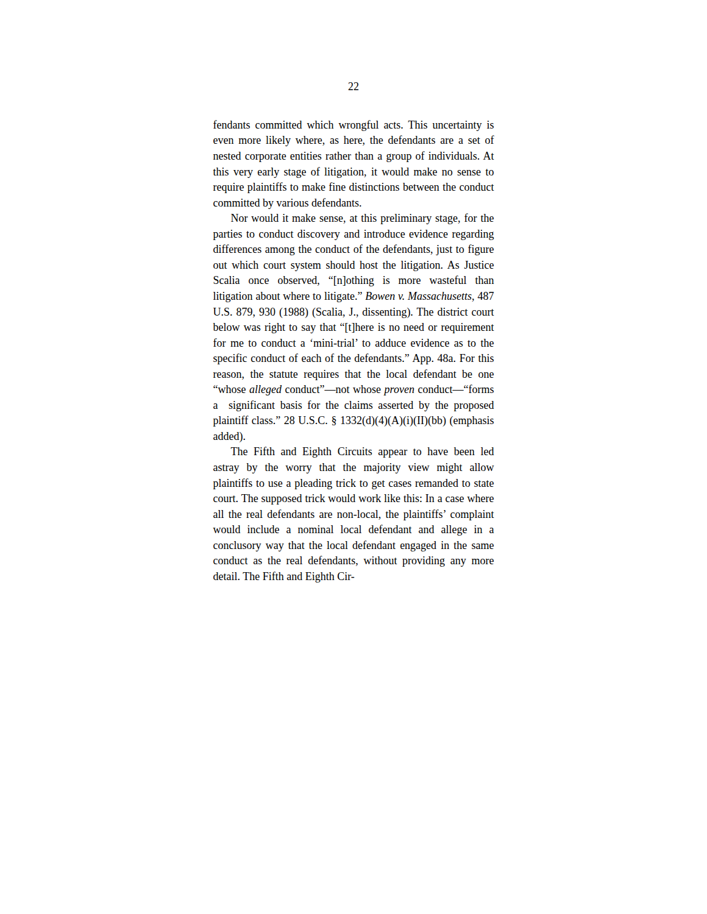22
fendants committed which wrongful acts. This uncertainty is even more likely where, as here, the defendants are a set of nested corporate entities rather than a group of individuals. At this very early stage of litigation, it would make no sense to require plaintiffs to make fine distinctions between the conduct committed by various defendants.
Nor would it make sense, at this preliminary stage, for the parties to conduct discovery and introduce evidence regarding differences among the conduct of the defendants, just to figure out which court system should host the litigation. As Justice Scalia once observed, “[n]othing is more wasteful than litigation about where to litigate.” Bowen v. Massachusetts, 487 U.S. 879, 930 (1988) (Scalia, J., dissenting). The district court below was right to say that “[t]here is no need or requirement for me to conduct a ‘mini-trial’ to adduce evidence as to the specific conduct of each of the defendants.” App. 48a. For this reason, the statute requires that the local defendant be one “whose alleged conduct”—not whose proven conduct—“forms a significant basis for the claims asserted by the proposed plaintiff class.” 28 U.S.C. § 1332(d)(4)(A)(i)(II)(bb) (emphasis added).
The Fifth and Eighth Circuits appear to have been led astray by the worry that the majority view might allow plaintiffs to use a pleading trick to get cases remanded to state court. The supposed trick would work like this: In a case where all the real defendants are non-local, the plaintiffs’ complaint would include a nominal local defendant and allege in a conclusory way that the local defendant engaged in the same conduct as the real defendants, without providing any more detail. The Fifth and Eighth Cir-